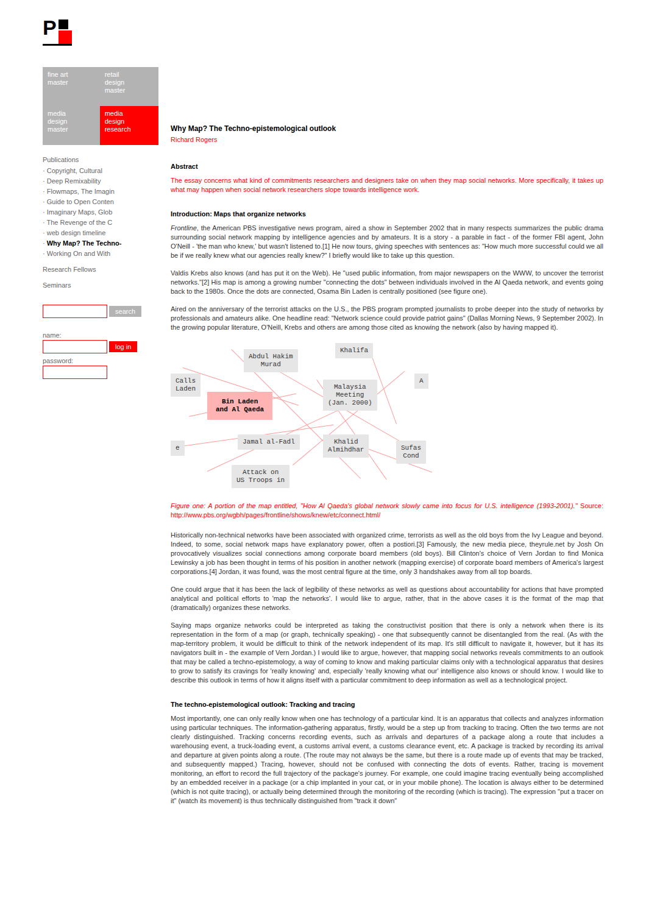P
| fine art master | retail design master |
| media design master | media design research |
Publications
· Copyright, Cultural
· Deep Remixability
· Flowmaps, The Imagin
· Guide to Open Conten
· Imaginary Maps, Glob
· The Revenge of the C
· web design timeline
· Why Map? The Techno-
· Working On and With
Research Fellows
Seminars
name:
password:
Why Map? The Techno-epistemological outlook
Richard Rogers
Abstract
The essay concerns what kind of commitments researchers and designers take on when they map social networks. More specifically, it takes up what may happen when social network researchers slope towards intelligence work.
Introduction: Maps that organize networks
Frontline, the American PBS investigative news program, aired a show in September 2002 that in many respects summarizes the public drama surrounding social network mapping by intelligence agencies and by amateurs. It is a story - a parable in fact - of the former FBI agent, John O'Neill - 'the man who knew,' but wasn't listened to.[1] He now tours, giving speeches with sentences as: "How much more successful could we all be if we really knew what our agencies really knew?" I briefly would like to take up this question.
Valdis Krebs also knows (and has put it on the Web). He "used public information, from major newspapers on the WWW, to uncover the terrorist networks."[2] His map is among a growing number "connecting the dots" between individuals involved in the Al Qaeda network, and events going back to the 1980s. Once the dots are connected, Osama Bin Laden is centrally positioned (see figure one).
Aired on the anniversary of the terrorist attacks on the U.S., the PBS program prompted journalists to probe deeper into the study of networks by professionals and amateurs alike. One headline read: "Network science could provide patriot gains" (Dallas Morning News, 9 September 2002). In the growing popular literature, O'Neill, Krebs and others are among those cited as knowing the network (also by having mapped it).
Abdul Hakim
Murad
Khalifa
Calls
Laden
Malaysia
Meeting
(Jan. 2000)
A
Bin Laden
and Al Qaeda
Jamal al-Fadl
Khalid
Almihdhar
Sufas
Cond
e
Attack on
US Troops in
Figure one: A portion of the map entitled, "How Al Qaeda's global network slowly came into focus for U.S. intelligence (1993-2001)." Source: http://www.pbs.org/wgbh/pages/frontline/shows/knew/etc/connect.html/
Historically non-technical networks have been associated with organized crime, terrorists as well as the old boys from the Ivy League and beyond. Indeed, to some, social network maps have explanatory power, often a postiori.[3] Famously, the new media piece, theyrule.net by Josh On provocatively visualizes social connections among corporate board members (old boys). Bill Clinton's choice of Vern Jordan to find Monica Lewinsky a job has been thought in terms of his position in another network (mapping exercise) of corporate board members of America's largest corporations.[4] Jordan, it was found, was the most central figure at the time, only 3 handshakes away from all top boards.
One could argue that it has been the lack of legibility of these networks as well as questions about accountability for actions that have prompted analytical and political efforts to 'map the networks'. I would like to argue, rather, that in the above cases it is the format of the map that (dramatically) organizes these networks.
Saying maps organize networks could be interpreted as taking the constructivist position that there is only a network when there is its representation in the form of a map (or graph, technically speaking) - one that subsequently cannot be disentangled from the real. (As with the map-territory problem, it would be difficult to think of the network independent of its map. It's still difficult to navigate it, however, but it has its navigators built in - the example of Vern Jordan.) I would like to argue, however, that mapping social networks reveals commitments to an outlook that may be called a techno-epistemology, a way of coming to know and making particular claims only with a technological apparatus that desires to grow to satisfy its cravings for 'really knowing' and, especially 'really knowing what our' intelligence also knows or should know. I would like to describe this outlook in terms of how it aligns itself with a particular commitment to deep information as well as a technological project.
The techno-epistemological outlook: Tracking and tracing
Most importantly, one can only really know when one has technology of a particular kind. It is an apparatus that collects and analyzes information using particular techniques. The information-gathering apparatus, firstly, would be a step up from tracking to tracing. Often the two terms are not clearly distinguished. Tracking concerns recording events, such as arrivals and departures of a package along a route that includes a warehousing event, a truck-loading event, a customs arrival event, a customs clearance event, etc. A package is tracked by recording its arrival and departure at given points along a route. (The route may not always be the same, but there is a route made up of events that may be tracked, and subsequently mapped.) Tracing, however, should not be confused with connecting the dots of events. Rather, tracing is movement monitoring, an effort to record the full trajectory of the package's journey. For example, one could imagine tracing eventually being accomplished by an embedded receiver in a package (or a chip implanted in your cat, or in your mobile phone). The location is always either to be determined (which is not quite tracing), or actually being determined through the monitoring of the recording (which is tracing). The expression "put a tracer on it" (watch its movement) is thus technically distinguished from "track it down"